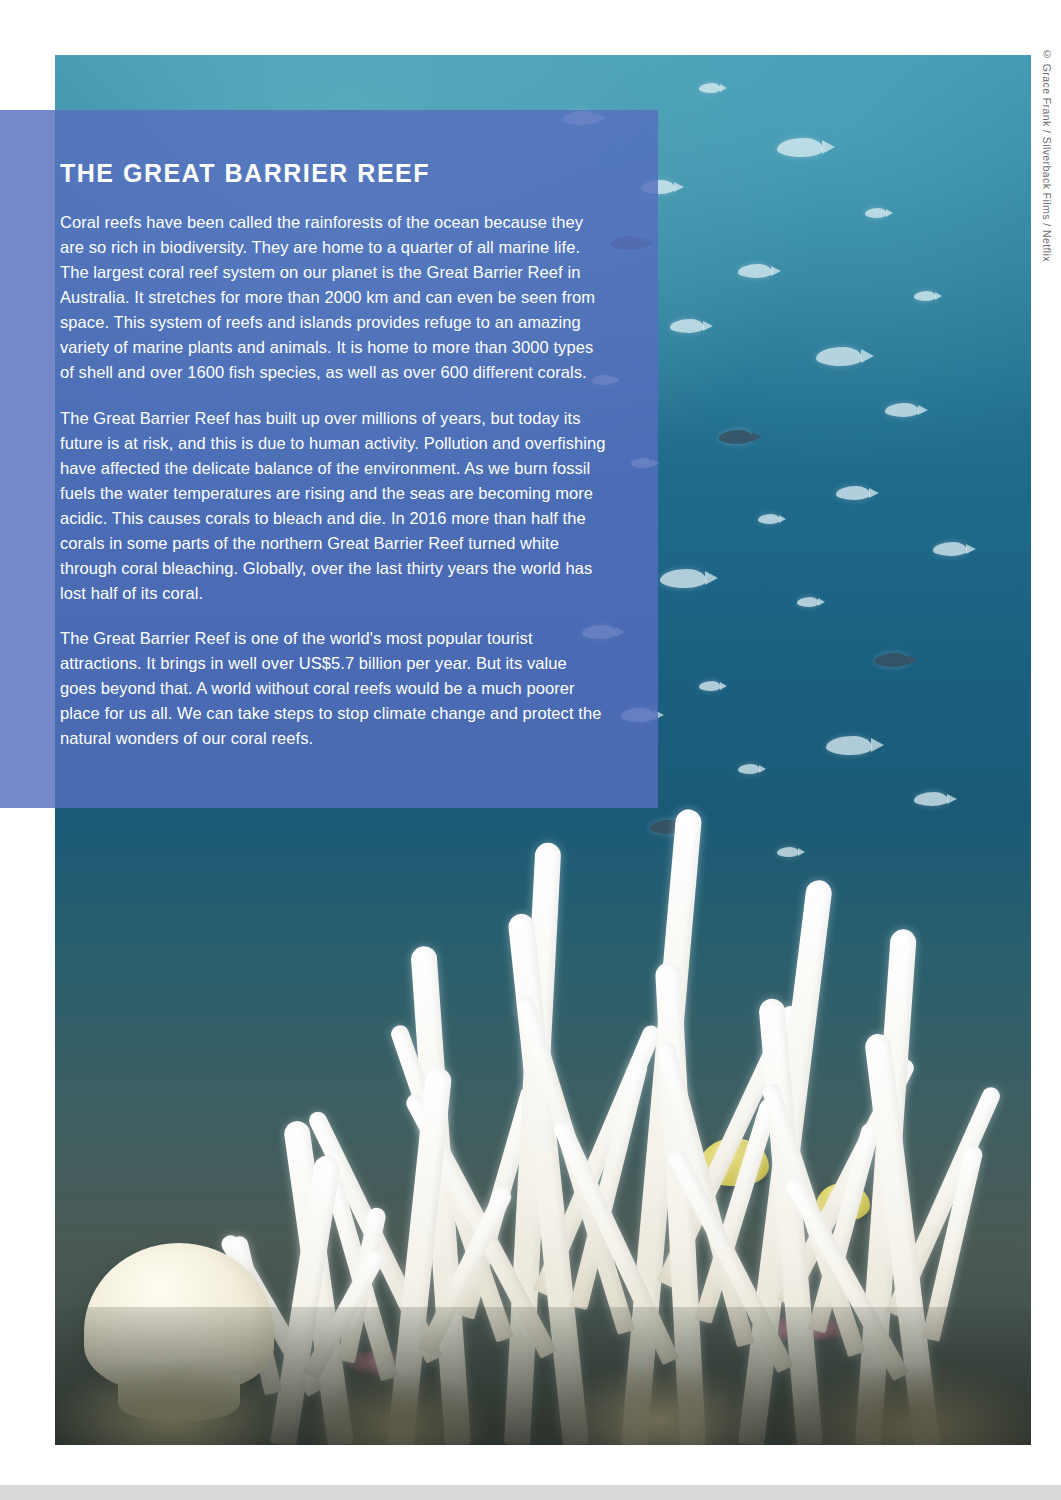The Great Barrier Reef
Coral reefs have been called the rainforests of the ocean because they are so rich in biodiversity. They are home to a quarter of all marine life. The largest coral reef system on our planet is the Great Barrier Reef in Australia. It stretches for more than 2000 km and can even be seen from space. This system of reefs and islands provides refuge to an amazing variety of marine plants and animals. It is home to more than 3000 types of shell and over 1600 fish species, as well as over 600 different corals.
The Great Barrier Reef has built up over millions of years, but today its future is at risk, and this is due to human activity. Pollution and overfishing have affected the delicate balance of the environment. As we burn fossil fuels the water temperatures are rising and the seas are becoming more acidic. This causes corals to bleach and die. In 2016 more than half the corals in some parts of the northern Great Barrier Reef turned white through coral bleaching. Globally, over the last thirty years the world has lost half of its coral.
The Great Barrier Reef is one of the world's most popular tourist attractions. It brings in well over US$5.7 billion per year. But its value goes beyond that. A world without coral reefs would be a much poorer place for us all. We can take steps to stop climate change and protect the natural wonders of our coral reefs.
© Grace Frank / Silverback Films / Netflix